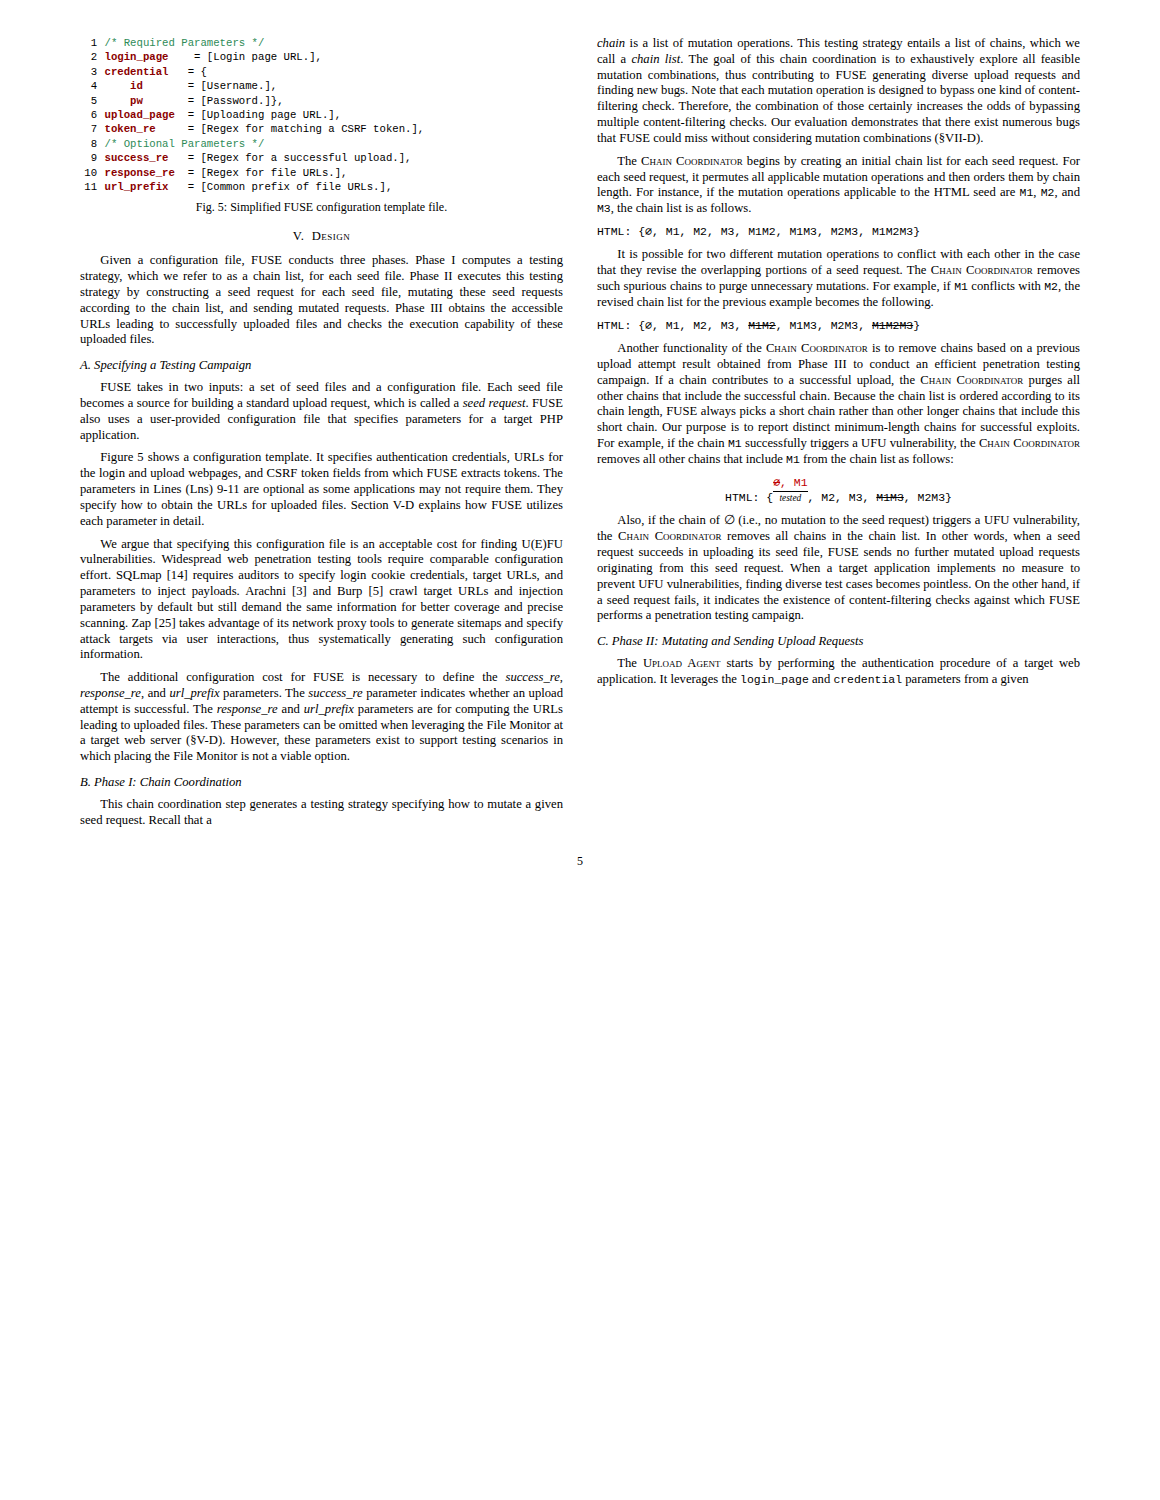1/* Required Parameters */ 2 login_page = [Login page URL.], 3 credential = { 4 id = [Username.], 5 pw = [Password.]}, 6 upload_page = [Uploading page URL.], 7 token_re = [Regex for matching a CSRF token.], 8/* Optional Parameters */ 9 success_re = [Regex for a successful upload.], 10 response_re = [Regex for file URLs.], 11 url_prefix = [Common prefix of file URLs.],
Fig. 5: Simplified FUSE configuration template file.
V. Design
Given a configuration file, FUSE conducts three phases. Phase I computes a testing strategy, which we refer to as a chain list, for each seed file. Phase II executes this testing strategy by constructing a seed request for each seed file, mutating these seed requests according to the chain list, and sending mutated requests. Phase III obtains the accessible URLs leading to successfully uploaded files and checks the execution capability of these uploaded files.
A. Specifying a Testing Campaign
FUSE takes in two inputs: a set of seed files and a configuration file. Each seed file becomes a source for building a standard upload request, which is called a seed request. FUSE also uses a user-provided configuration file that specifies parameters for a target PHP application.
Figure 5 shows a configuration template. It specifies authentication credentials, URLs for the login and upload webpages, and CSRF token fields from which FUSE extracts tokens. The parameters in Lines (Lns) 9-11 are optional as some applications may not require them. They specify how to obtain the URLs for uploaded files. Section V-D explains how FUSE utilizes each parameter in detail.
We argue that specifying this configuration file is an acceptable cost for finding U(E)FU vulnerabilities. Widespread web penetration testing tools require comparable configuration effort. SQLmap [14] requires auditors to specify login cookie credentials, target URLs, and parameters to inject payloads. Arachni [3] and Burp [5] crawl target URLs and injection parameters by default but still demand the same information for better coverage and precise scanning. Zap [25] takes advantage of its network proxy tools to generate sitemaps and specify attack targets via user interactions, thus systematically generating such configuration information.
The additional configuration cost for FUSE is necessary to define the success_re, response_re, and url_prefix parameters. The success_re parameter indicates whether an upload attempt is successful. The response_re and url_prefix parameters are for computing the URLs leading to uploaded files. These parameters can be omitted when leveraging the File Monitor at a target web server (§V-D). However, these parameters exist to support testing scenarios in which placing the File Monitor is not a viable option.
B. Phase I: Chain Coordination
This chain coordination step generates a testing strategy specifying how to mutate a given seed request. Recall that a
chain is a list of mutation operations. This testing strategy entails a list of chains, which we call a chain list. The goal of this chain coordination is to exhaustively explore all feasible mutation combinations, thus contributing to FUSE generating diverse upload requests and finding new bugs. Note that each mutation operation is designed to bypass one kind of content-filtering check. Therefore, the combination of those certainly increases the odds of bypassing multiple content-filtering checks. Our evaluation demonstrates that there exist numerous bugs that FUSE could miss without considering mutation combinations (§VII-D).
The Chain Coordinator begins by creating an initial chain list for each seed request. For each seed request, it permutes all applicable mutation operations and then orders them by chain length. For instance, if the mutation operations applicable to the HTML seed are M1, M2, and M3, the chain list is as follows.
HTML: {∅, M1, M2, M3, M1M2, M1M3, M2M3, M1M2M3}
It is possible for two different mutation operations to conflict with each other in the case that they revise the overlapping portions of a seed request. The Chain Coordinator removes such spurious chains to purge unnecessary mutations. For example, if M1 conflicts with M2, the revised chain list for the previous example becomes the following.
HTML: {∅, M1, M2, M3, M1M2, M1M3, M2M3, M1M2M3}
Another functionality of the Chain Coordinator is to remove chains based on a previous upload attempt result obtained from Phase III to conduct an efficient penetration testing campaign. If a chain contributes to a successful upload, the Chain Coordinator purges all other chains that include the successful chain. Because the chain list is ordered according to its chain length, FUSE always picks a short chain rather than other longer chains that include this short chain. Our purpose is to report distinct minimum-length chains for successful exploits. For example, if the chain M1 successfully triggers a UFU vulnerability, the Chain Coordinator removes all other chains that include M1 from the chain list as follows:
HTML: {∅, M1 tested, M2, M3, M1M3, M2M3}
Also, if the chain of ∅ (i.e., no mutation to the seed request) triggers a UFU vulnerability, the Chain Coordinator removes all chains in the chain list. In other words, when a seed request succeeds in uploading its seed file, FUSE sends no further mutated upload requests originating from this seed request. When a target application implements no measure to prevent UFU vulnerabilities, finding diverse test cases becomes pointless. On the other hand, if a seed request fails, it indicates the existence of content-filtering checks against which FUSE performs a penetration testing campaign.
C. Phase II: Mutating and Sending Upload Requests
The Upload Agent starts by performing the authentication procedure of a target web application. It leverages the login_page and credential parameters from a given
5